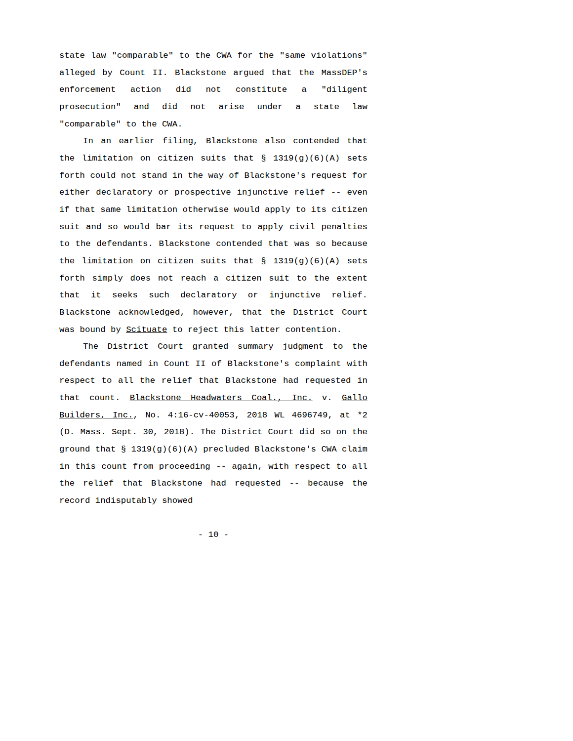state law "comparable" to the CWA for the "same violations" alleged by Count II. Blackstone argued that the MassDEP's enforcement action did not constitute a "diligent prosecution" and did not arise under a state law "comparable" to the CWA.
In an earlier filing, Blackstone also contended that the limitation on citizen suits that § 1319(g)(6)(A) sets forth could not stand in the way of Blackstone's request for either declaratory or prospective injunctive relief -- even if that same limitation otherwise would apply to its citizen suit and so would bar its request to apply civil penalties to the defendants. Blackstone contended that was so because the limitation on citizen suits that § 1319(g)(6)(A) sets forth simply does not reach a citizen suit to the extent that it seeks such declaratory or injunctive relief. Blackstone acknowledged, however, that the District Court was bound by Scituate to reject this latter contention.
The District Court granted summary judgment to the defendants named in Count II of Blackstone's complaint with respect to all the relief that Blackstone had requested in that count. Blackstone Headwaters Coal., Inc. v. Gallo Builders, Inc., No. 4:16-cv-40053, 2018 WL 4696749, at *2 (D. Mass. Sept. 30, 2018). The District Court did so on the ground that § 1319(g)(6)(A) precluded Blackstone's CWA claim in this count from proceeding -- again, with respect to all the relief that Blackstone had requested -- because the record indisputably showed
- 10 -